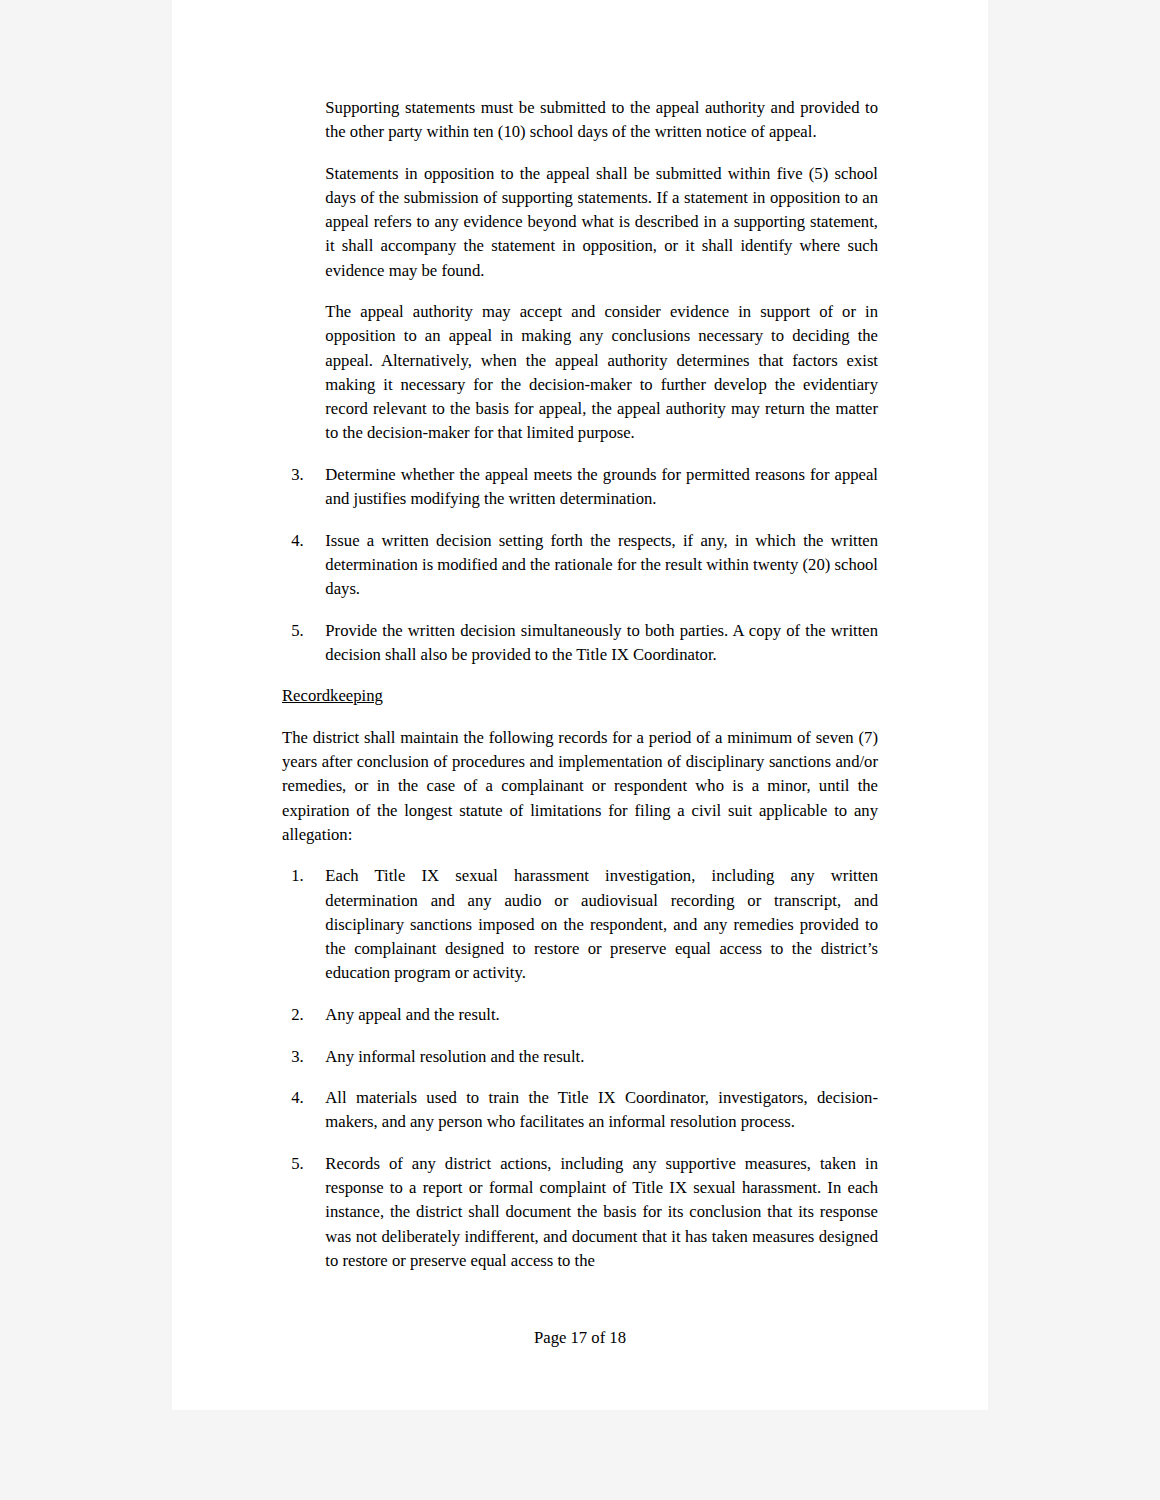Supporting statements must be submitted to the appeal authority and provided to the other party within ten (10) school days of the written notice of appeal.
Statements in opposition to the appeal shall be submitted within five (5) school days of the submission of supporting statements. If a statement in opposition to an appeal refers to any evidence beyond what is described in a supporting statement, it shall accompany the statement in opposition, or it shall identify where such evidence may be found.
The appeal authority may accept and consider evidence in support of or in opposition to an appeal in making any conclusions necessary to deciding the appeal. Alternatively, when the appeal authority determines that factors exist making it necessary for the decision-maker to further develop the evidentiary record relevant to the basis for appeal, the appeal authority may return the matter to the decision-maker for that limited purpose.
Determine whether the appeal meets the grounds for permitted reasons for appeal and justifies modifying the written determination.
Issue a written decision setting forth the respects, if any, in which the written determination is modified and the rationale for the result within twenty (20) school days.
Provide the written decision simultaneously to both parties. A copy of the written decision shall also be provided to the Title IX Coordinator.
Recordkeeping
The district shall maintain the following records for a period of a minimum of seven (7) years after conclusion of procedures and implementation of disciplinary sanctions and/or remedies, or in the case of a complainant or respondent who is a minor, until the expiration of the longest statute of limitations for filing a civil suit applicable to any allegation:
Each Title IX sexual harassment investigation, including any written determination and any audio or audiovisual recording or transcript, and disciplinary sanctions imposed on the respondent, and any remedies provided to the complainant designed to restore or preserve equal access to the district’s education program or activity.
Any appeal and the result.
Any informal resolution and the result.
All materials used to train the Title IX Coordinator, investigators, decision-makers, and any person who facilitates an informal resolution process.
Records of any district actions, including any supportive measures, taken in response to a report or formal complaint of Title IX sexual harassment. In each instance, the district shall document the basis for its conclusion that its response was not deliberately indifferent, and document that it has taken measures designed to restore or preserve equal access to the
Page 17 of 18